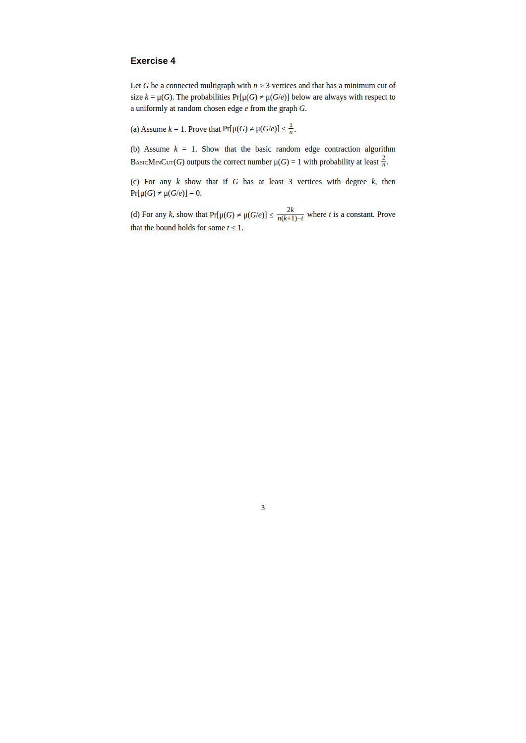Exercise 4
Let G be a connected multigraph with n ≥ 3 vertices and that has a minimum cut of size k = μ(G). The probabilities Pr[μ(G) ≠ μ(G/e)] below are always with respect to a uniformly at random chosen edge e from the graph G.
(a) Assume k = 1. Prove that Pr[μ(G) ≠ μ(G/e)] ≤ 1 n.
(b) Assume k = 1. Show that the basic random edge contraction algorithm BasicMinCut(G) outputs the correct number μ(G) = 1 with probability at least 2 n.
(c) For any k show that if G has at least 3 vertices with degree k, then Pr[μ(G) ≠ μ(G/e)] = 0.
(d) For any k, show that Pr[μ(G) ≠ μ(G/e)] ≤ 2k n(k+1)−t where t is a constant. Prove that the bound holds for some t ≤ 1.
3